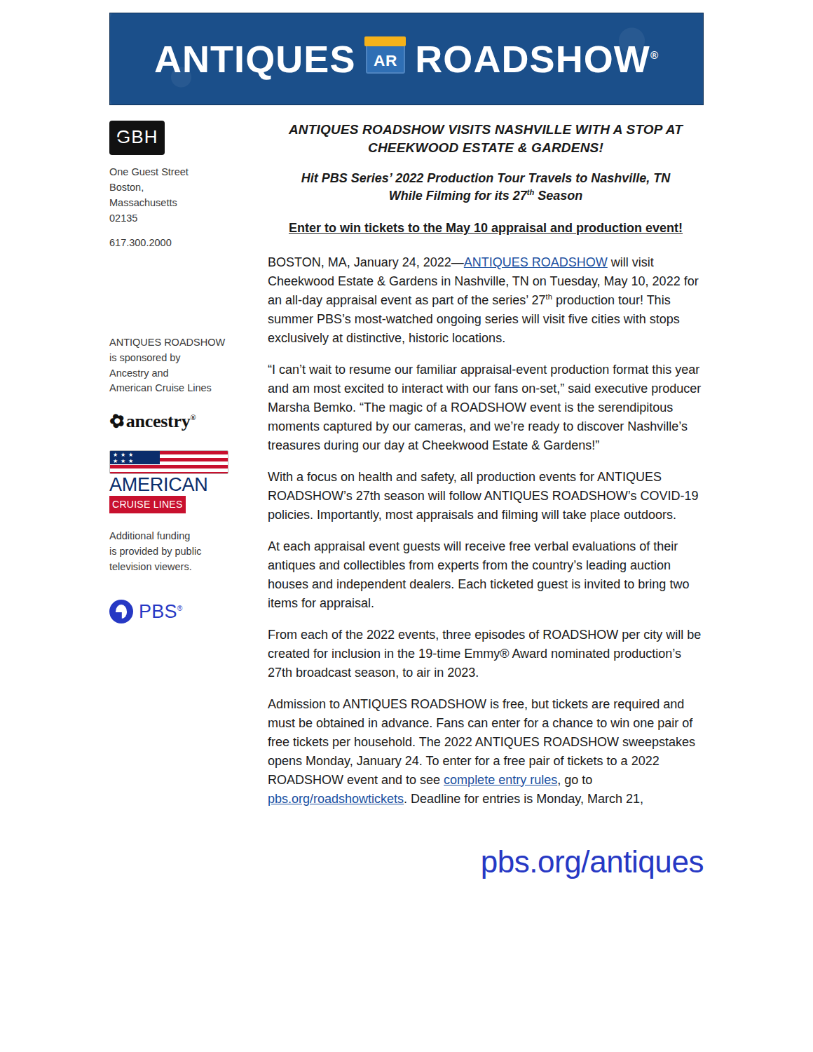ANTIQUES ROADSHOW®
GBH
One Guest Street
Boston,
Massachusetts
02135
617.300.2000
ANTIQUES ROADSHOW
is sponsored by
Ancestry and
American Cruise Lines
✿ancestry®
AMERICAN
CRUISE LINES
Additional funding
is provided by public
television viewers.
PBS®
ANTIQUES ROADSHOW VISITS NASHVILLE WITH A STOP AT CHEEKWOOD ESTATE & GARDENS!
Hit PBS Series’ 2022 Production Tour Travels to Nashville, TN
While Filming for its 27th Season
Enter to win tickets to the May 10 appraisal and production event!
BOSTON, MA, January 24, 2022—ANTIQUES ROADSHOW will visit Cheekwood Estate & Gardens in Nashville, TN on Tuesday, May 10, 2022 for an all-day appraisal event as part of the series’ 27th production tour! This summer PBS’s most-watched ongoing series will visit five cities with stops exclusively at distinctive, historic locations.
“I can’t wait to resume our familiar appraisal-event production format this year and am most excited to interact with our fans on-set,” said executive producer Marsha Bemko. “The magic of a ROADSHOW event is the serendipitous moments captured by our cameras, and we’re ready to discover Nashville’s treasures during our day at Cheekwood Estate & Gardens!”
With a focus on health and safety, all production events for ANTIQUES ROADSHOW’s 27th season will follow ANTIQUES ROADSHOW’s COVID-19 policies. Importantly, most appraisals and filming will take place outdoors.
At each appraisal event guests will receive free verbal evaluations of their antiques and collectibles from experts from the country’s leading auction houses and independent dealers. Each ticketed guest is invited to bring two items for appraisal.
From each of the 2022 events, three episodes of ROADSHOW per city will be created for inclusion in the 19-time Emmy® Award nominated production’s 27th broadcast season, to air in 2023.
Admission to ANTIQUES ROADSHOW is free, but tickets are required and must be obtained in advance. Fans can enter for a chance to win one pair of free tickets per household. The 2022 ANTIQUES ROADSHOW sweepstakes opens Monday, January 24. To enter for a free pair of tickets to a 2022 ROADSHOW event and to see complete entry rules, go to pbs.org/roadshowtickets. Deadline for entries is Monday, March 21,
pbs.org/antiques